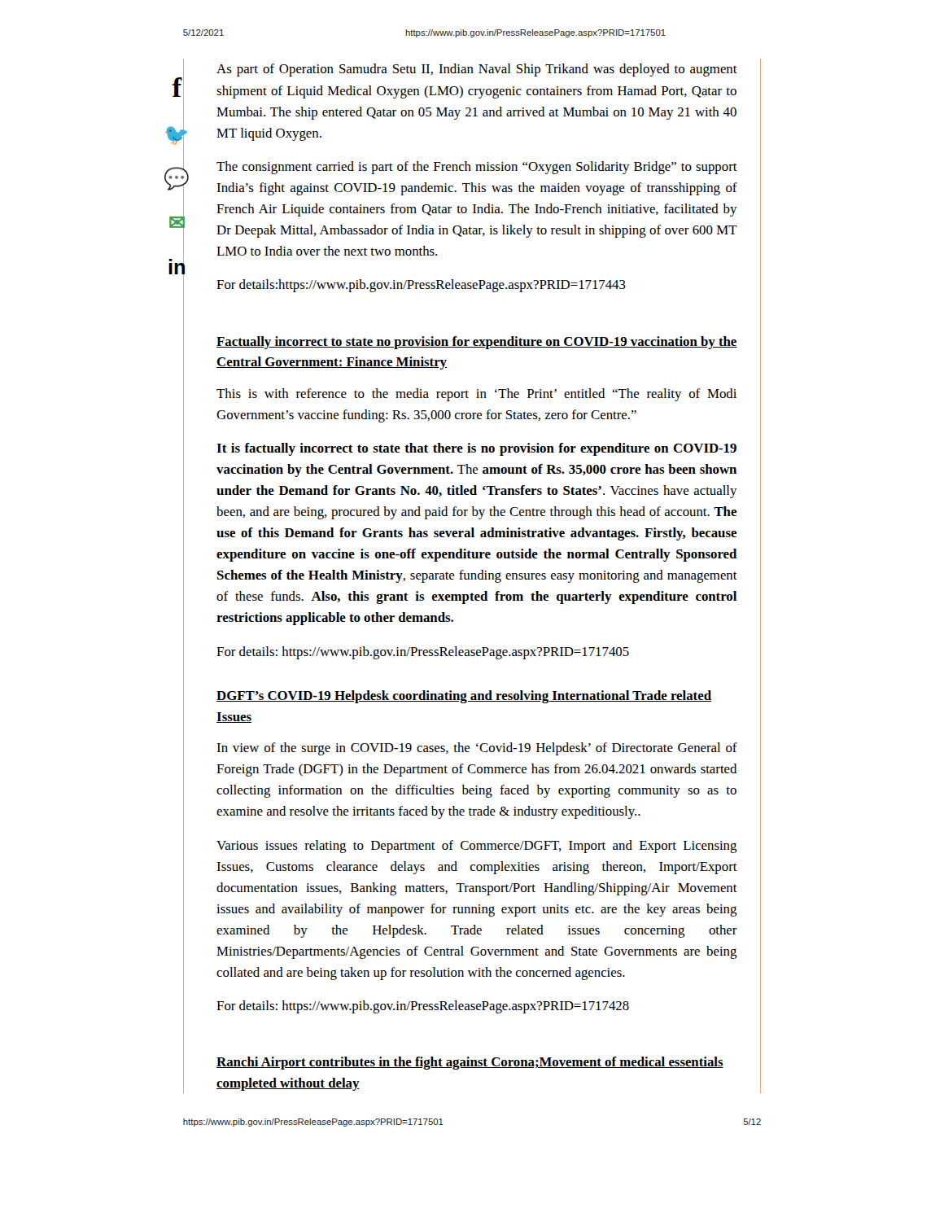5/12/2021
https://www.pib.gov.in/PressReleasePage.aspx?PRID=1717501
f 🐦 💬 ✉ in
As part of Operation Samudra Setu II, Indian Naval Ship Trikand was deployed to augment shipment of Liquid Medical Oxygen (LMO) cryogenic containers from Hamad Port, Qatar to Mumbai. The ship entered Qatar on 05 May 21 and arrived at Mumbai on 10 May 21 with 40 MT liquid Oxygen.
The consignment carried is part of the French mission “Oxygen Solidarity Bridge” to support India’s fight against COVID-19 pandemic. This was the maiden voyage of transshipping of French Air Liquide containers from Qatar to India. The Indo-French initiative, facilitated by Dr Deepak Mittal, Ambassador of India in Qatar, is likely to result in shipping of over 600 MT LMO to India over the next two months.
For details:https://www.pib.gov.in/PressReleasePage.aspx?PRID=1717443
Factually incorrect to state no provision for expenditure on COVID-19 vaccination by the Central Government: Finance Ministry
This is with reference to the media report in ‘The Print’ entitled “The reality of Modi Government’s vaccine funding: Rs. 35,000 crore for States, zero for Centre.”
It is factually incorrect to state that there is no provision for expenditure on COVID-19 vaccination by the Central Government. The amount of Rs. 35,000 crore has been shown under the Demand for Grants No. 40, titled ‘Transfers to States’. Vaccines have actually been, and are being, procured by and paid for by the Centre through this head of account. The use of this Demand for Grants has several administrative advantages. Firstly, because expenditure on vaccine is one-off expenditure outside the normal Centrally Sponsored Schemes of the Health Ministry, separate funding ensures easy monitoring and management of these funds. Also, this grant is exempted from the quarterly expenditure control restrictions applicable to other demands.
For details: https://www.pib.gov.in/PressReleasePage.aspx?PRID=1717405
DGFT’s COVID-19 Helpdesk coordinating and resolving International Trade related Issues
In view of the surge in COVID-19 cases, the ‘Covid-19 Helpdesk’ of Directorate General of Foreign Trade (DGFT) in the Department of Commerce has from 26.04.2021 onwards started collecting information on the difficulties being faced by exporting community so as to examine and resolve the irritants faced by the trade & industry expeditiously..
Various issues relating to Department of Commerce/DGFT, Import and Export Licensing Issues, Customs clearance delays and complexities arising thereon, Import/Export documentation issues, Banking matters, Transport/Port Handling/Shipping/Air Movement issues and availability of manpower for running export units etc. are the key areas being examined by the Helpdesk. Trade related issues concerning other Ministries/Departments/Agencies of Central Government and State Governments are being collated and are being taken up for resolution with the concerned agencies.
For details: https://www.pib.gov.in/PressReleasePage.aspx?PRID=1717428
Ranchi Airport contributes in the fight against Corona;Movement of medical essentials completed without delay
https://www.pib.gov.in/PressReleasePage.aspx?PRID=1717501
5/12